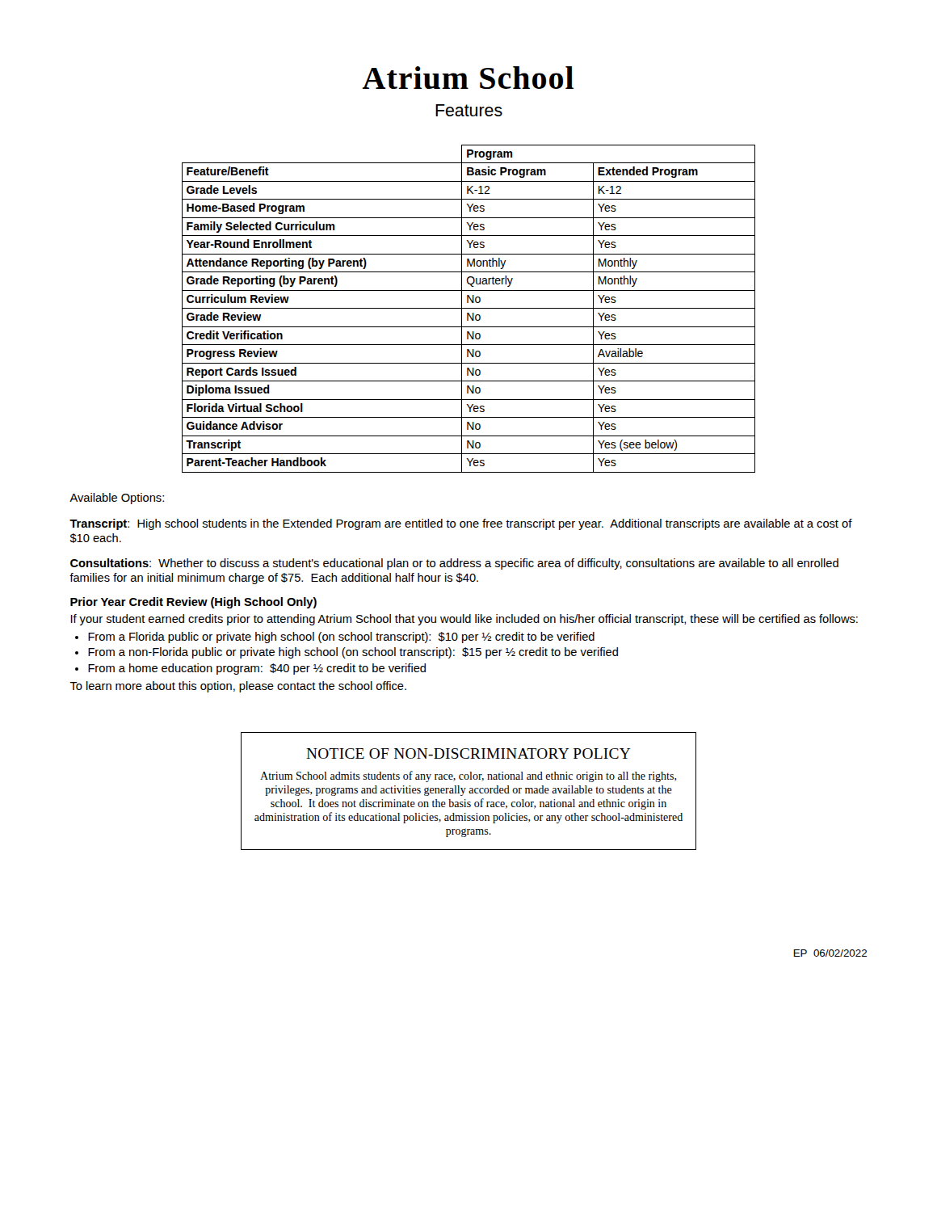Atrium School
Features
| | Program |
| Feature/Benefit | Basic Program | Extended Program |
| Grade Levels | K-12 | K-12 |
| Home-Based Program | Yes | Yes |
| Family Selected Curriculum | Yes | Yes |
| Year-Round Enrollment | Yes | Yes |
| Attendance Reporting (by Parent) | Monthly | Monthly |
| Grade Reporting (by Parent) | Quarterly | Monthly |
| Curriculum Review | No | Yes |
| Grade Review | No | Yes |
| Credit Verification | No | Yes |
| Progress Review | No | Available |
| Report Cards Issued | No | Yes |
| Diploma Issued | No | Yes |
| Florida Virtual School | Yes | Yes |
| Guidance Advisor | No | Yes |
| Transcript | No | Yes (see below) |
| Parent-Teacher Handbook | Yes | Yes |
Available Options:
Transcript: High school students in the Extended Program are entitled to one free transcript per year. Additional transcripts are available at a cost of $10 each.
Consultations: Whether to discuss a student's educational plan or to address a specific area of difficulty, consultations are available to all enrolled families for an initial minimum charge of $75. Each additional half hour is $40.
Prior Year Credit Review (High School Only)
If your student earned credits prior to attending Atrium School that you would like included on his/her official transcript, these will be certified as follows:
From a Florida public or private high school (on school transcript): $10 per ½ credit to be verified
From a non-Florida public or private high school (on school transcript): $15 per ½ credit to be verified
From a home education program: $40 per ½ credit to be verified
To learn more about this option, please contact the school office.
NOTICE OF NON-DISCRIMINATORY POLICY
Atrium School admits students of any race, color, national and ethnic origin to all the rights, privileges, programs and activities generally accorded or made available to students at the school. It does not discriminate on the basis of race, color, national and ethnic origin in administration of its educational policies, admission policies, or any other school-administered programs.
EP 06/02/2022